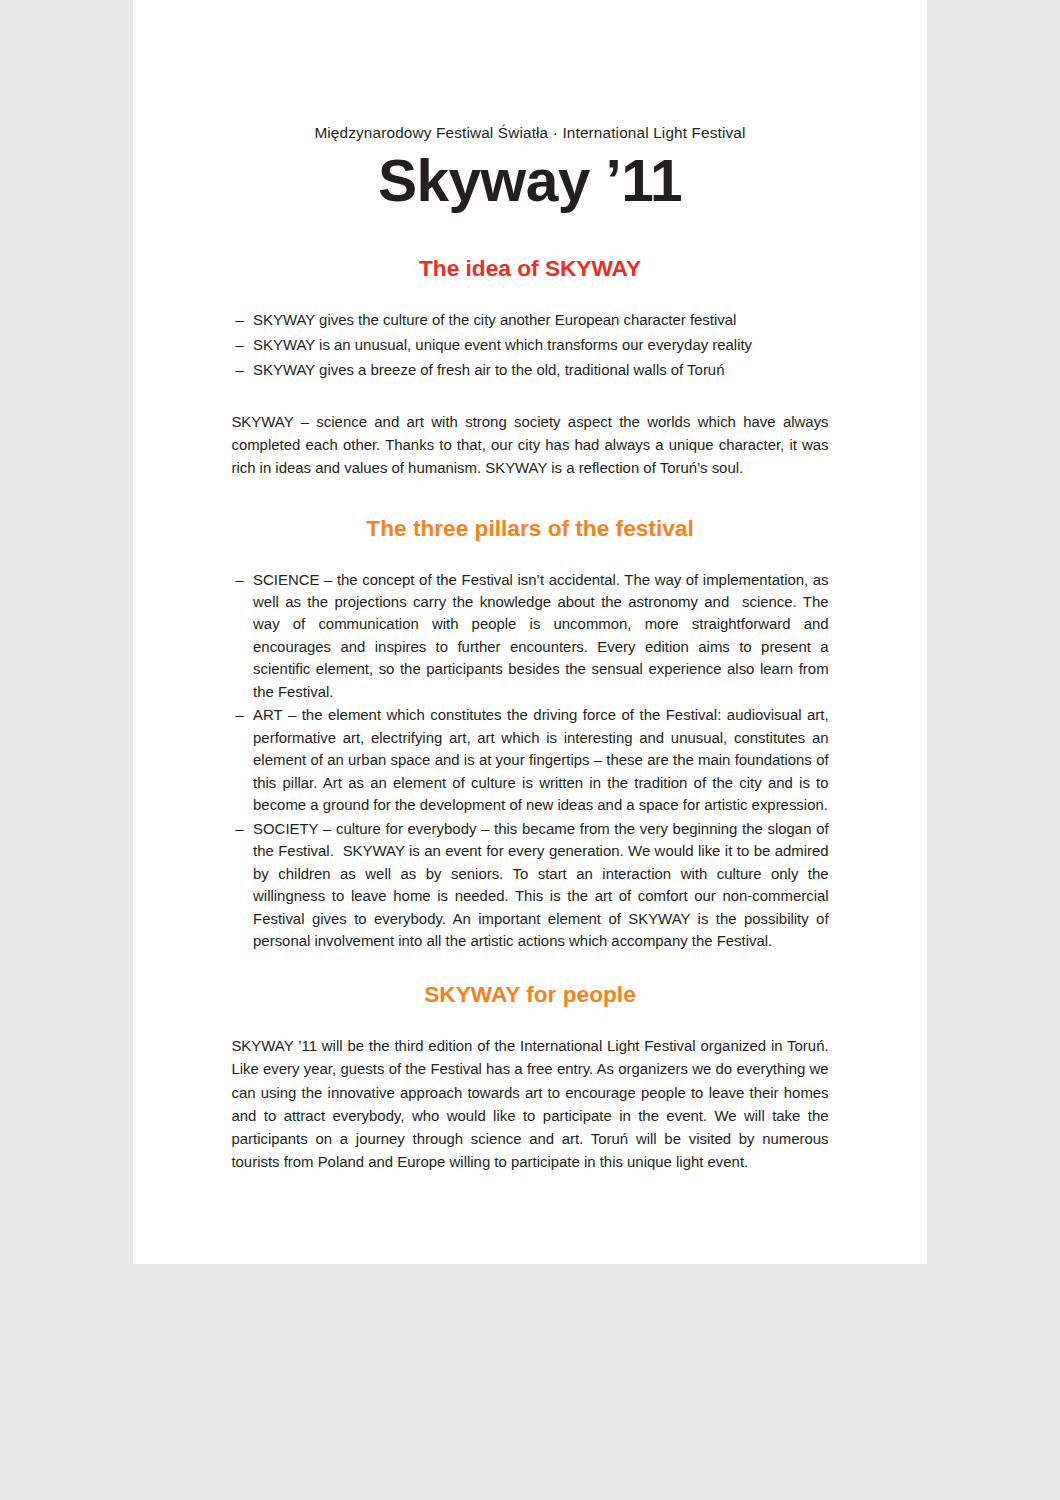Międzynarodowy Festiwal Światła · International Light Festival
Skyway ’11
The idea of SKYWAY
SKYWAY gives the culture of the city another European character festival
SKYWAY is an unusual, unique event which transforms our everyday reality
SKYWAY gives a breeze of fresh air to the old, traditional walls of Toruń
SKYWAY – science and art with strong society aspect the worlds which have always completed each other. Thanks to that, our city has had always a unique character, it was rich in ideas and values of humanism. SKYWAY is a reflection of Toruń’s soul.
The three pillars of the festival
SCIENCE – the concept of the Festival isn’t accidental. The way of implementation, as well as the projections carry the knowledge about the astronomy and science. The way of communication with people is uncommon, more straightforward and encourages and inspires to further encounters. Every edition aims to present a scientific element, so the participants besides the sensual experience also learn from the Festival.
ART – the element which constitutes the driving force of the Festival: audiovisual art, performative art, electrifying art, art which is interesting and unusual, constitutes an element of an urban space and is at your fingertips – these are the main foundations of this pillar. Art as an element of culture is written in the tradition of the city and is to become a ground for the development of new ideas and a space for artistic expression.
SOCIETY – culture for everybody – this became from the very beginning the slogan of the Festival. SKYWAY is an event for every generation. We would like it to be admired by children as well as by seniors. To start an interaction with culture only the willingness to leave home is needed. This is the art of comfort our non-commercial Festival gives to everybody. An important element of SKYWAY is the possibility of personal involvement into all the artistic actions which accompany the Festival.
SKYWAY for people
SKYWAY ’11 will be the third edition of the International Light Festival organized in Toruń. Like every year, guests of the Festival has a free entry. As organizers we do everything we can using the innovative approach towards art to encourage people to leave their homes and to attract everybody, who would like to participate in the event. We will take the participants on a journey through science and art. Toruń will be visited by numerous tourists from Poland and Europe willing to participate in this unique light event.